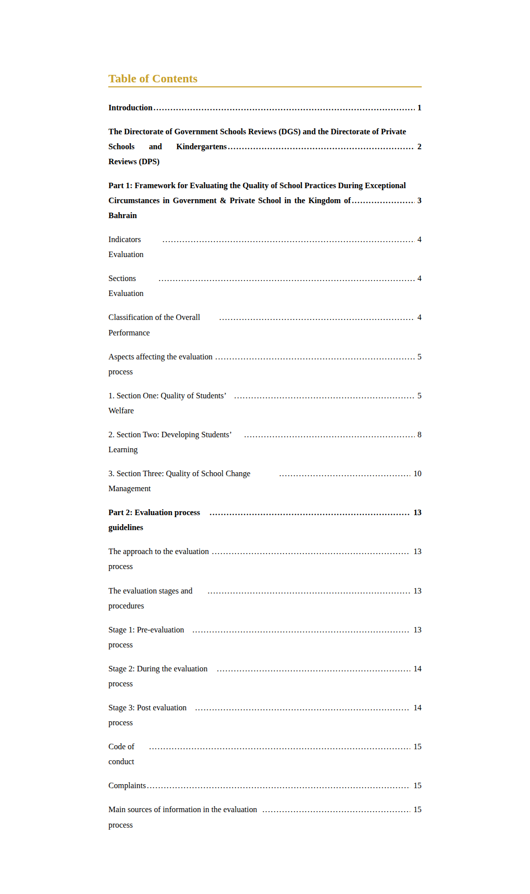Table of Contents
Introduction ........................................................................................................................................... 1
The Directorate of Government Schools Reviews (DGS) and the Directorate of Private
Schools and Kindergartens Reviews (DPS) .................................................................................. 2
Part 1: Framework for Evaluating the Quality of School Practices During Exceptional
Circumstances in Government & Private School in the Kingdom of Bahrain ........................ 3
Indicators Evaluation ..................................................................................................................... 4
Sections Evaluation ....................................................................................................................... 4
Classification of the Overall Performance ..................................................................................... 4
Aspects affecting the evaluation process ....................................................................................... 5
1. Section One: Quality of Students’ Welfare .......................................................................... 5
2. Section Two: Developing Students’ Learning ..................................................................... 8
3. Section Three: Quality of School Change Management ................................................... 10
Part 2: Evaluation process guidelines ........................................................................................... 13
The approach to the evaluation process ....................................................................................... 13
The evaluation stages and procedures ......................................................................................... 13
Stage 1: Pre-evaluation process ............................................................................................... 13
Stage 2: During the evaluation process ................................................................................ 14
Stage 3: Post evaluation process ............................................................................................. 14
Code of conduct ............................................................................................................................. 15
Complaints ....................................................................................................................................... 15
Main sources of information in the evaluation process ............................................................ 15